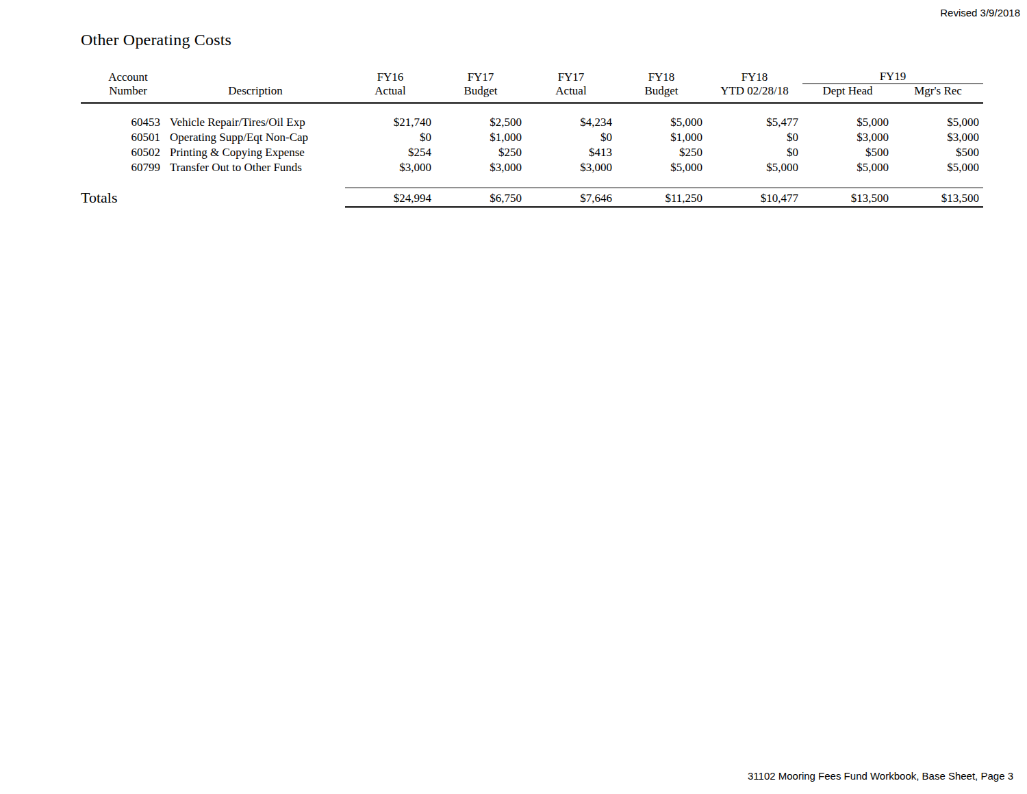Revised 3/9/2018
Other Operating Costs
| Account | | FY16 | FY17 | FY17 | FY18 | FY18 | FY19 |
| --- | --- | --- | --- | --- | --- | --- | --- |
| Number | Description | Actual | Budget | Actual | Budget | YTD 02/28/18 | Dept Head | Mgr's Rec |
| 60453 | Vehicle Repair/Tires/Oil Exp | $21,740 | $2,500 | $4,234 | $5,000 | $5,477 | $5,000 | $5,000 |
| 60501 | Operating Supp/Eqt Non-Cap | $0 | $1,000 | $0 | $1,000 | $0 | $3,000 | $3,000 |
| 60502 | Printing & Copying Expense | $254 | $250 | $413 | $250 | $0 | $500 | $500 |
| 60799 | Transfer Out to Other Funds | $3,000 | $3,000 | $3,000 | $5,000 | $5,000 | $5,000 | $5,000 |
| Totals | $24,994 | $6,750 | $7,646 | $11,250 | $10,477 | $13,500 | $13,500 |
31102 Mooring Fees Fund Workbook, Base Sheet, Page 3